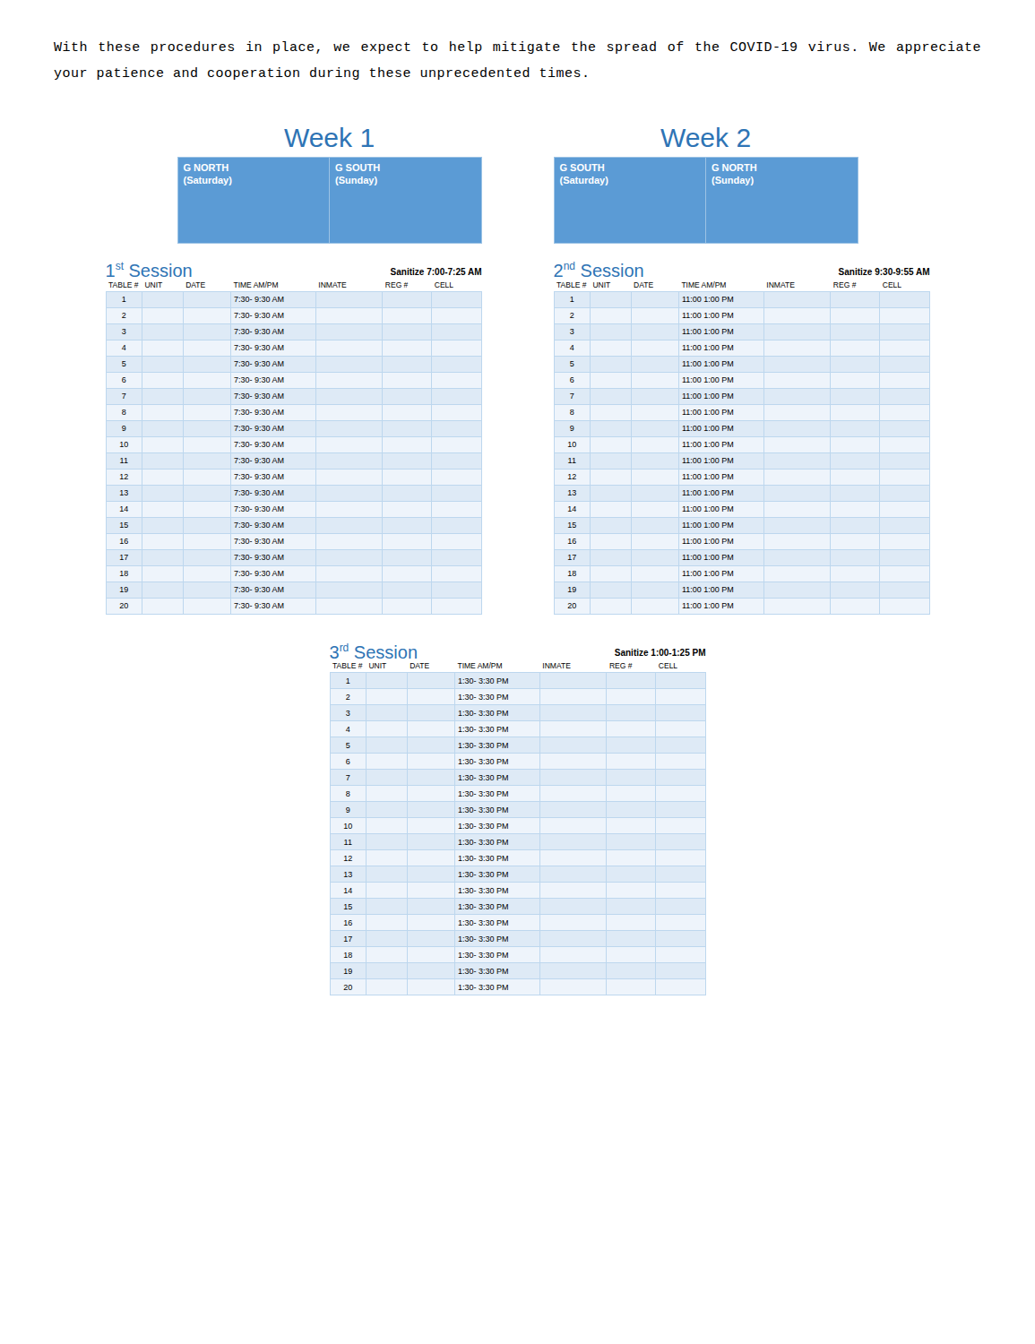With these procedures in place, we expect to help mitigate the spread of the COVID-19 virus. We appreciate your patience and cooperation during these unprecedented times.
Week 1
G NORTH
(Saturday)
G SOUTH
(Sunday)
Week 2
G SOUTH
(Saturday)
G NORTH
(Sunday)
1st Session
Sanitize 7:00-7:25 AM
| TABLE # | UNIT | DATE | TIME AM/PM | INMATE | REG # | CELL |
| --- | --- | --- | --- | --- | --- | --- |
| 1 | | | 7:30- 9:30 AM | | | |
| 2 | | | 7:30- 9:30 AM | | | |
| 3 | | | 7:30- 9:30 AM | | | |
| 4 | | | 7:30- 9:30 AM | | | |
| 5 | | | 7:30- 9:30 AM | | | |
| 6 | | | 7:30- 9:30 AM | | | |
| 7 | | | 7:30- 9:30 AM | | | |
| 8 | | | 7:30- 9:30 AM | | | |
| 9 | | | 7:30- 9:30 AM | | | |
| 10 | | | 7:30- 9:30 AM | | | |
| 11 | | | 7:30- 9:30 AM | | | |
| 12 | | | 7:30- 9:30 AM | | | |
| 13 | | | 7:30- 9:30 AM | | | |
| 14 | | | 7:30- 9:30 AM | | | |
| 15 | | | 7:30- 9:30 AM | | | |
| 16 | | | 7:30- 9:30 AM | | | |
| 17 | | | 7:30- 9:30 AM | | | |
| 18 | | | 7:30- 9:30 AM | | | |
| 19 | | | 7:30- 9:30 AM | | | |
| 20 | | | 7:30- 9:30 AM | | | |
2nd Session
Sanitize 9:30-9:55 AM
| TABLE # | UNIT | DATE | TIME AM/PM | INMATE | REG # | CELL |
| --- | --- | --- | --- | --- | --- | --- |
| 1 | | | 11:00 1:00 PM | | | |
| 2 | | | 11:00 1:00 PM | | | |
| 3 | | | 11:00 1:00 PM | | | |
| 4 | | | 11:00 1:00 PM | | | |
| 5 | | | 11:00 1:00 PM | | | |
| 6 | | | 11:00 1:00 PM | | | |
| 7 | | | 11:00 1:00 PM | | | |
| 8 | | | 11:00 1:00 PM | | | |
| 9 | | | 11:00 1:00 PM | | | |
| 10 | | | 11:00 1:00 PM | | | |
| 11 | | | 11:00 1:00 PM | | | |
| 12 | | | 11:00 1:00 PM | | | |
| 13 | | | 11:00 1:00 PM | | | |
| 14 | | | 11:00 1:00 PM | | | |
| 15 | | | 11:00 1:00 PM | | | |
| 16 | | | 11:00 1:00 PM | | | |
| 17 | | | 11:00 1:00 PM | | | |
| 18 | | | 11:00 1:00 PM | | | |
| 19 | | | 11:00 1:00 PM | | | |
| 20 | | | 11:00 1:00 PM | | | |
3rd Session
Sanitize 1:00-1:25 PM
| TABLE # | UNIT | DATE | TIME AM/PM | INMATE | REG # | CELL |
| --- | --- | --- | --- | --- | --- | --- |
| 1 | | | 1:30- 3:30 PM | | | |
| 2 | | | 1:30- 3:30 PM | | | |
| 3 | | | 1:30- 3:30 PM | | | |
| 4 | | | 1:30- 3:30 PM | | | |
| 5 | | | 1:30- 3:30 PM | | | |
| 6 | | | 1:30- 3:30 PM | | | |
| 7 | | | 1:30- 3:30 PM | | | |
| 8 | | | 1:30- 3:30 PM | | | |
| 9 | | | 1:30- 3:30 PM | | | |
| 10 | | | 1:30- 3:30 PM | | | |
| 11 | | | 1:30- 3:30 PM | | | |
| 12 | | | 1:30- 3:30 PM | | | |
| 13 | | | 1:30- 3:30 PM | | | |
| 14 | | | 1:30- 3:30 PM | | | |
| 15 | | | 1:30- 3:30 PM | | | |
| 16 | | | 1:30- 3:30 PM | | | |
| 17 | | | 1:30- 3:30 PM | | | |
| 18 | | | 1:30- 3:30 PM | | | |
| 19 | | | 1:30- 3:30 PM | | | |
| 20 | | | 1:30- 3:30 PM | | | |